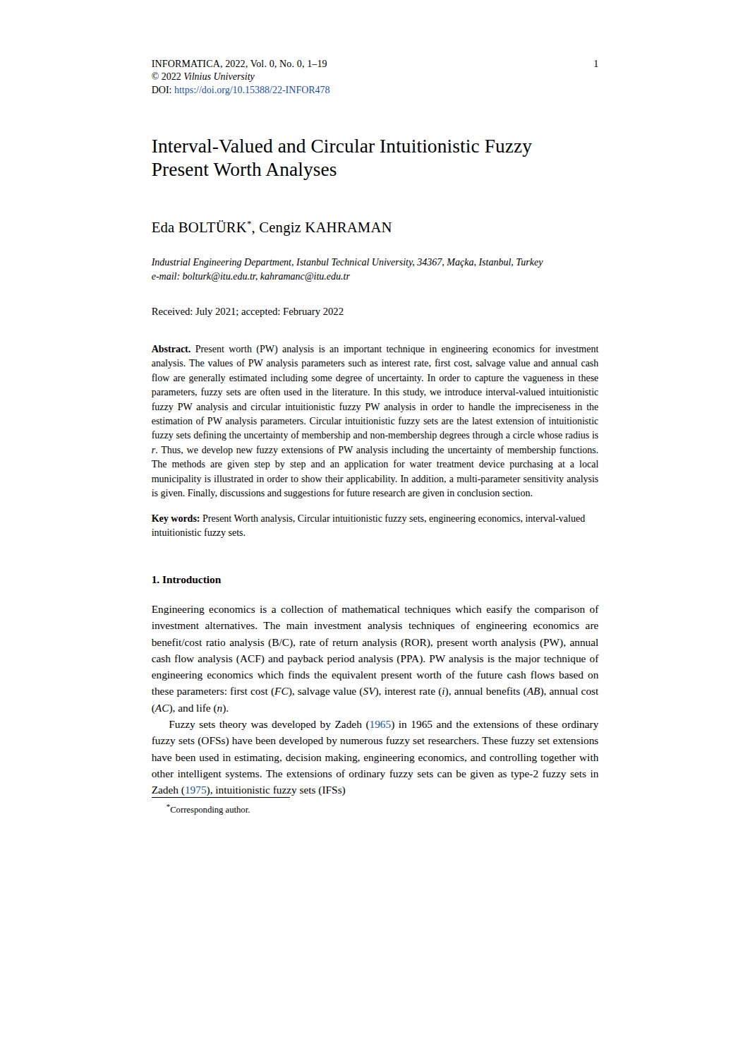INFORMATICA, 2022, Vol. 0, No. 0, 1–19
1
© 2022 Vilnius University
DOI: https://doi.org/10.15388/22-INFOR478
Interval-Valued and Circular Intuitionistic Fuzzy
Present Worth Analyses
Eda BOLTÜRK*, Cengiz KAHRAMAN
Industrial Engineering Department, Istanbul Technical University, 34367, Maçka, Istanbul, Turkey
e-mail: bolturk@itu.edu.tr, kahramanc@itu.edu.tr
Received: July 2021; accepted: February 2022
Abstract. Present worth (PW) analysis is an important technique in engineering economics for investment analysis. The values of PW analysis parameters such as interest rate, first cost, salvage value and annual cash flow are generally estimated including some degree of uncertainty. In order to capture the vagueness in these parameters, fuzzy sets are often used in the literature. In this study, we introduce interval-valued intuitionistic fuzzy PW analysis and circular intuitionistic fuzzy PW analysis in order to handle the impreciseness in the estimation of PW analysis parameters. Circular intuitionistic fuzzy sets are the latest extension of intuitionistic fuzzy sets defining the uncertainty of membership and non-membership degrees through a circle whose radius is r. Thus, we develop new fuzzy extensions of PW analysis including the uncertainty of membership functions. The methods are given step by step and an application for water treatment device purchasing at a local municipality is illustrated in order to show their applicability. In addition, a multi-parameter sensitivity analysis is given. Finally, discussions and suggestions for future research are given in conclusion section.
Key words: Present Worth analysis, Circular intuitionistic fuzzy sets, engineering economics, interval-valued intuitionistic fuzzy sets.
1. Introduction
Engineering economics is a collection of mathematical techniques which easify the comparison of investment alternatives. The main investment analysis techniques of engineering economics are benefit/cost ratio analysis (B/C), rate of return analysis (ROR), present worth analysis (PW), annual cash flow analysis (ACF) and payback period analysis (PPA). PW analysis is the major technique of engineering economics which finds the equivalent present worth of the future cash flows based on these parameters: first cost (FC), salvage value (SV), interest rate (i), annual benefits (AB), annual cost (AC), and life (n).
Fuzzy sets theory was developed by Zadeh (1965) in 1965 and the extensions of these ordinary fuzzy sets (OFSs) have been developed by numerous fuzzy set researchers. These fuzzy set extensions have been used in estimating, decision making, engineering economics, and controlling together with other intelligent systems. The extensions of ordinary fuzzy sets can be given as type-2 fuzzy sets in Zadeh (1975), intuitionistic fuzzy sets (IFSs)
*Corresponding author.